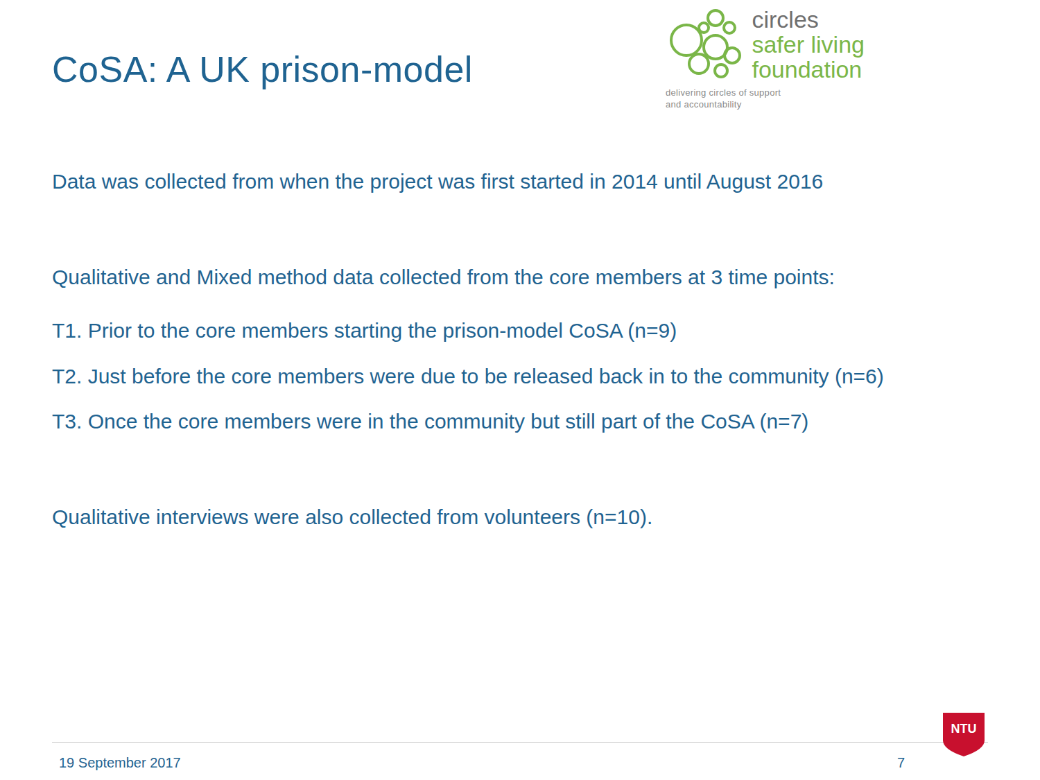circles
safer living
foundation
delivering circles of support
and accountability
CoSA: A UK prison-model
Data was collected from when the project was first started in 2014 until August 2016
Qualitative and Mixed method data collected from the core members at 3 time points:
T1. Prior to the core members starting the prison-model CoSA (n=9)
T2. Just before the core members were due to be released back in to the community (n=6)
T3. Once the core members were in the community but still part of the CoSA (n=7)
Qualitative interviews were also collected from volunteers (n=10).
19 September 2017 7 NTU